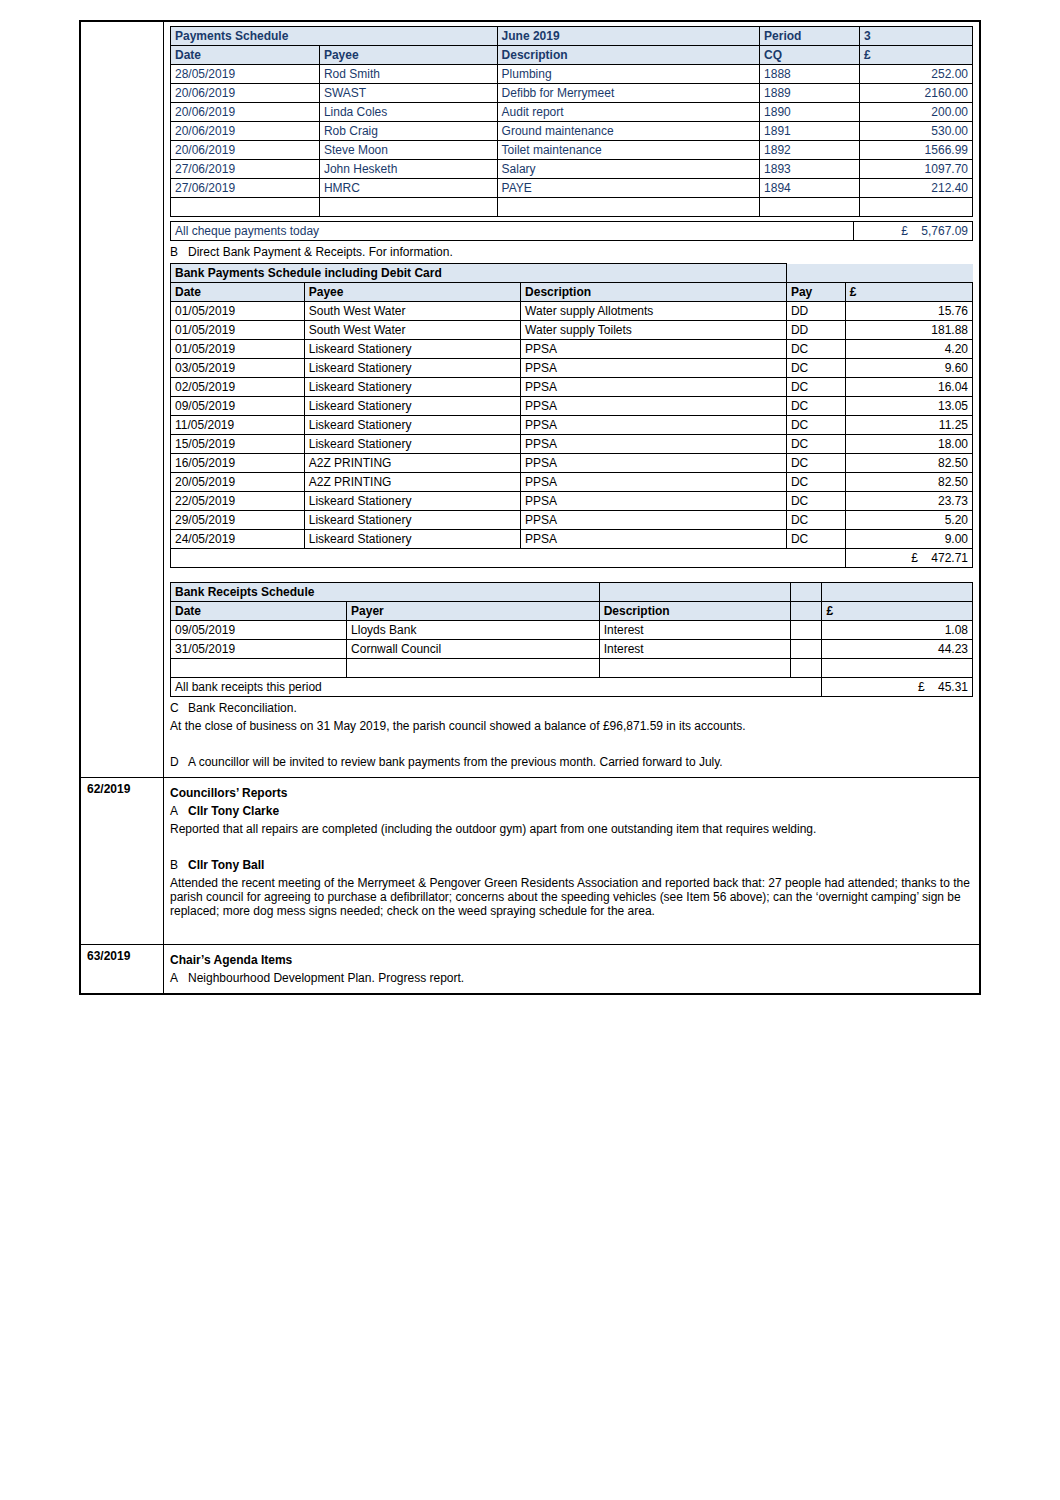| | / Payments Schedule / June 2019 / Period / 3 / / --- / --- / --- / --- / / Date / Payee / Description / CQ / £ / / 28/05/2019 / Rod Smith / Plumbing / 1888 / 252.00 / / 20/06/2019 / SWAST / Defibb for Merrymeet / 1889 / 2160.00 / / 20/06/2019 / Linda Coles / Audit report / 1890 / 200.00 / / 20/06/2019 / Rob Craig / Ground maintenance / 1891 / 530.00 / / 20/06/2019 / Steve Moon / Toilet maintenance / 1892 / 1566.99 / / 27/06/2019 / John Hesketh / Salary / 1893 / 1097.70 / / 27/06/2019 / HMRC / PAYE / 1894 / 212.40 / / All cheque payments today / £ 5,767.09 / B Direct Bank Payment & Receipts. For information. / Bank Payments Schedule including Debit Card / / / / --- / --- / --- / / Date / Payee / Description / Pay / £ / / 01/05/2019 / South West Water / Water supply Allotments / DD / 15.76 / / 01/05/2019 / South West Water / Water supply Toilets / DD / 181.88 / / 01/05/2019 / Liskeard Stationery / PPSA / DC / 4.20 / / 03/05/2019 / Liskeard Stationery / PPSA / DC / 9.60 / / 02/05/2019 / Liskeard Stationery / PPSA / DC / 16.04 / / 09/05/2019 / Liskeard Stationery / PPSA / DC / 13.05 / / 11/05/2019 / Liskeard Stationery / PPSA / DC / 11.25 / / 15/05/2019 / Liskeard Stationery / PPSA / DC / 18.00 / / 16/05/2019 / A2Z PRINTING / PPSA / DC / 82.50 / / 20/05/2019 / A2Z PRINTING / PPSA / DC / 82.50 / / 22/05/2019 / Liskeard Stationery / PPSA / DC / 23.73 / / 29/05/2019 / Liskeard Stationery / PPSA / DC / 5.20 / / 24/05/2019 / Liskeard Stationery / PPSA / DC / 9.00 / / / £ 472.71 / / Bank Receipts Schedule / / / / / --- / --- / --- / --- / / Date / Payer / Description / / £ / / 09/05/2019 / Lloyds Bank / Interest / / 1.08 / / 31/05/2019 / Cornwall Council / Interest / / 44.23 / / All bank receipts this period / £ 45.31 / C Bank Reconciliation. At the close of business on 31 May 2019, the parish council showed a balance of £96,871.59 in its accounts. D A councillor will be invited to review bank payments from the previous month. Carried forward to July. |
| 62/2019 | Councillors’ Reports A Cllr Tony Clarke Reported that all repairs are completed (including the outdoor gym) apart from one outstanding item that requires welding. B Cllr Tony Ball Attended the recent meeting of the Merrymeet & Pengover Green Residents Association and reported back that: 27 people had attended; thanks to the parish council for agreeing to purchase a defibrillator; concerns about the speeding vehicles (see Item 56 above); can the ‘overnight camping’ sign be replaced; more dog mess signs needed; check on the weed spraying schedule for the area. |
| 63/2019 | Chair’s Agenda Items A Neighbourhood Development Plan. Progress report. |